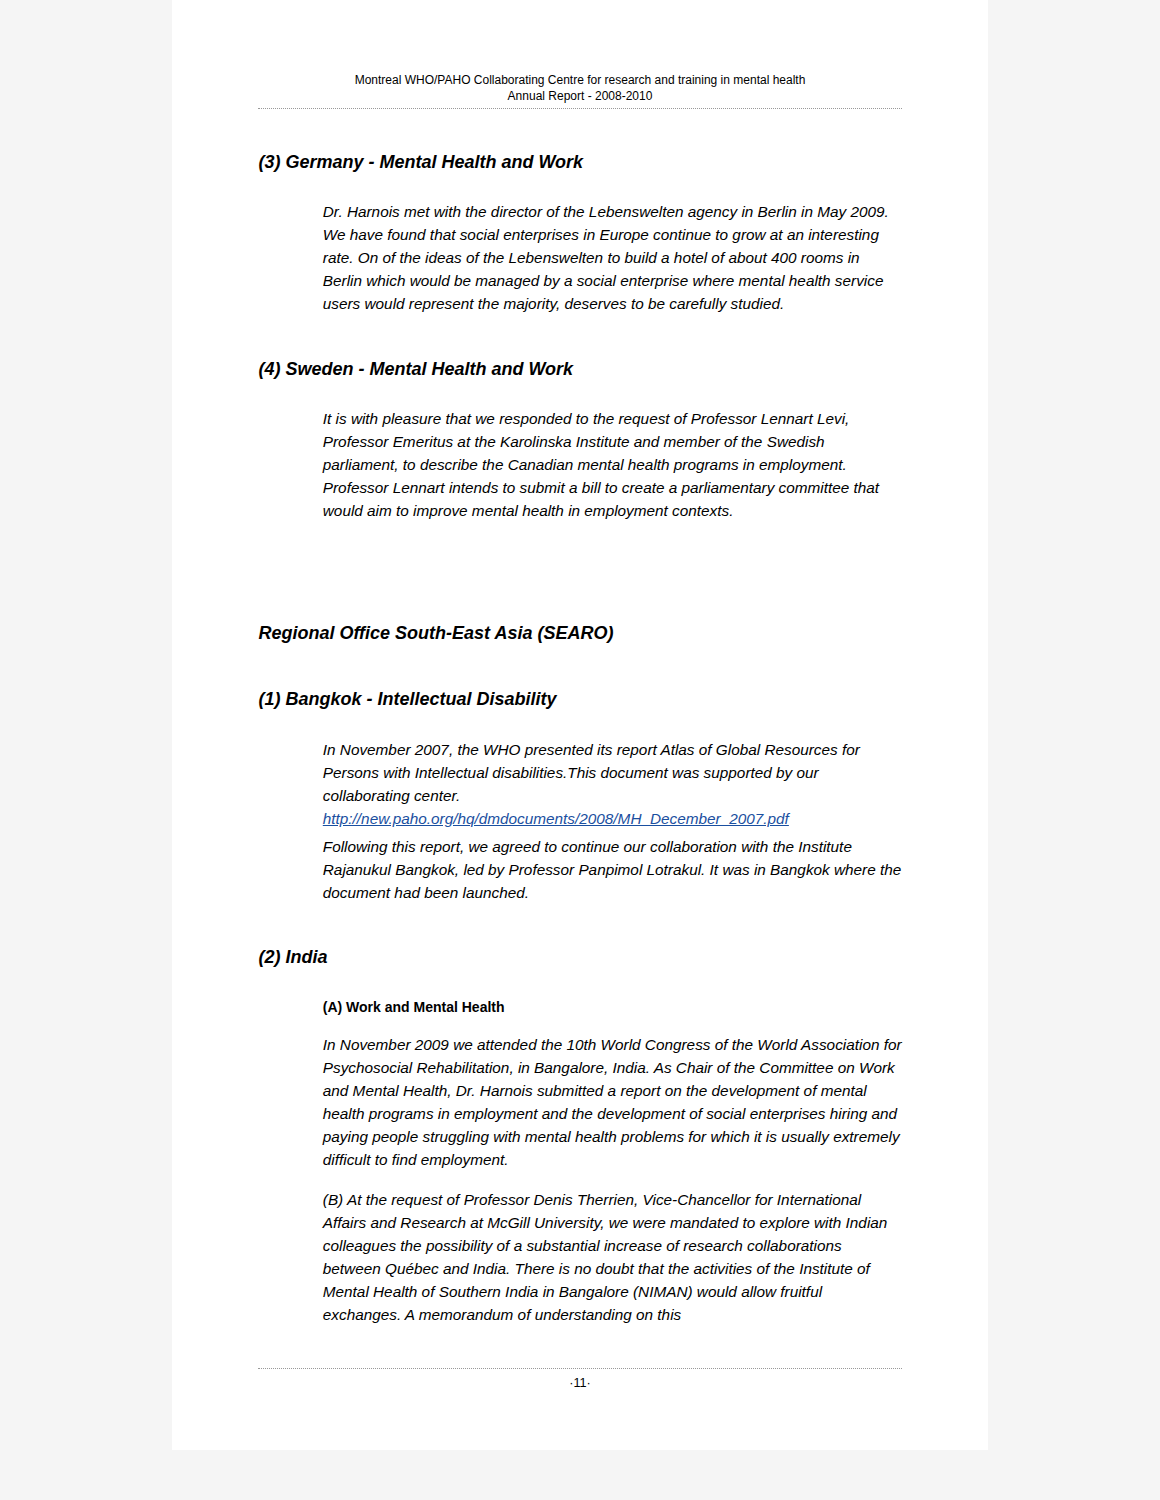Montreal WHO/PAHO Collaborating Centre for research and training in mental health Annual Report - 2008-2010
(3) Germany - Mental Health and Work
Dr. Harnois met with the director of the Lebenswelten agency in Berlin in May 2009. We have found that social enterprises in Europe continue to grow at an interesting rate. On of the ideas of the Lebenswelten to build a hotel of about 400 rooms in Berlin which would be managed by a social enterprise where mental health service users would represent the majority, deserves to be carefully studied.
(4) Sweden - Mental Health and Work
It is with pleasure that we responded to the request of Professor Lennart Levi, Professor Emeritus at the Karolinska Institute and member of the Swedish parliament, to describe the Canadian mental health programs in employment. Professor Lennart intends to submit a bill to create a parliamentary committee that would aim to improve mental health in employment contexts.
Regional Office South-East Asia (SEARO)
(1) Bangkok - Intellectual Disability
In November 2007, the WHO presented its report Atlas of Global Resources for Persons with Intellectual disabilities. This document was supported by our collaborating center.
http://new.paho.org/hq/dmdocuments/2008/MH_December_2007.pdf
Following this report, we agreed to continue our collaboration with the Institute Rajanukul Bangkok, led by Professor Panpimol Lotrakul. It was in Bangkok where the document had been launched.
(2) India
(A) Work and Mental Health
In November 2009 we attended the 10th World Congress of the World Association for Psychosocial Rehabilitation, in Bangalore, India. As Chair of the Committee on Work and Mental Health, Dr. Harnois submitted a report on the development of mental health programs in employment and the development of social enterprises hiring and paying people struggling with mental health problems for which it is usually extremely difficult to find employment.
(B) At the request of Professor Denis Therrien, Vice-Chancellor for International Affairs and Research at McGill University, we were mandated to explore with Indian colleagues the possibility of a substantial increase of research collaborations between Québec and India. There is no doubt that the activities of the Institute of Mental Health of Southern India in Bangalore (NIMAN) would allow fruitful exchanges. A memorandum of understanding on this
·11·